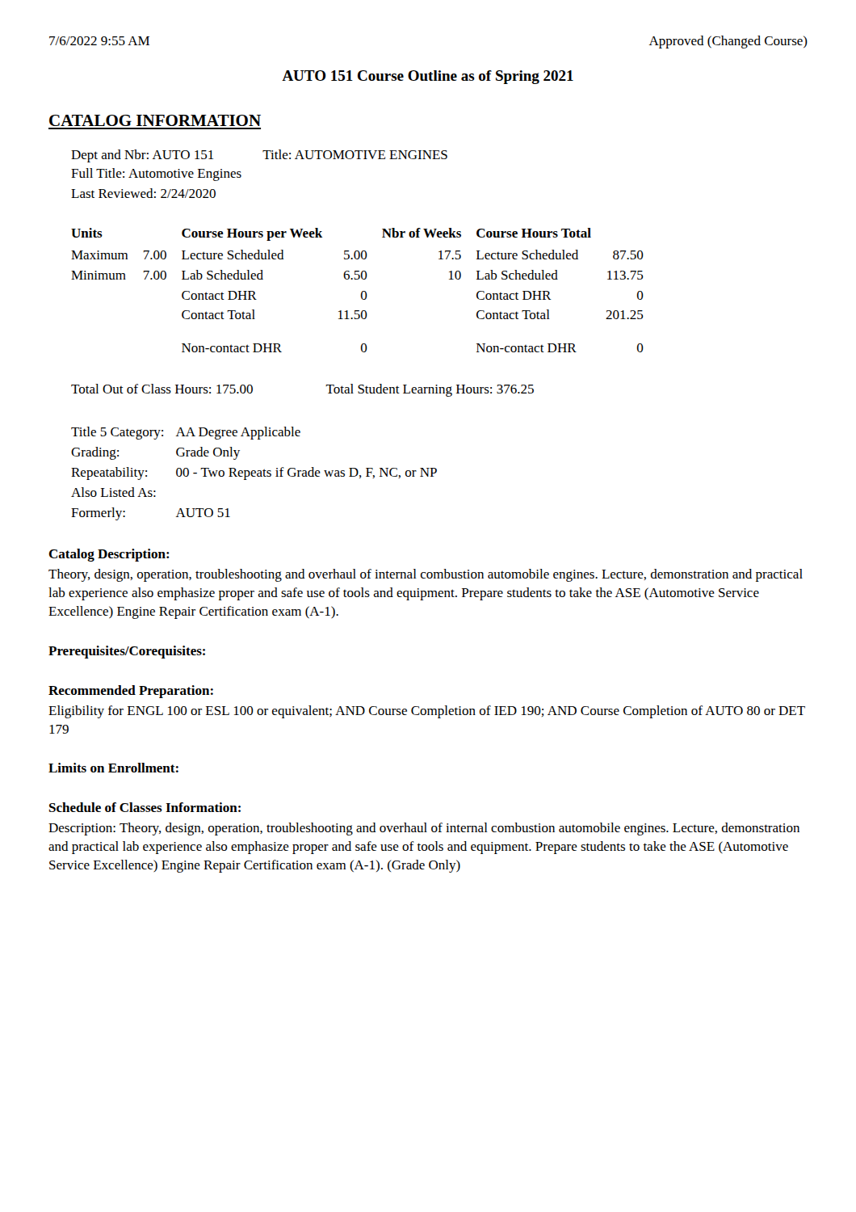7/6/2022 9:55 AM Approved (Changed Course)
AUTO 151 Course Outline as of Spring 2021
CATALOG INFORMATION
Dept and Nbr: AUTO 151 Title: AUTOMOTIVE ENGINES
Full Title: Automotive Engines
Last Reviewed: 2/24/2020
| Units | | Course Hours per Week | | Nbr of Weeks | Course Hours Total | |
| --- | --- | --- | --- | --- | --- | --- |
| Maximum | 7.00 | Lecture Scheduled | 5.00 | 17.5 | Lecture Scheduled | 87.50 |
| Minimum | 7.00 | Lab Scheduled | 6.50 | 10 | Lab Scheduled | 113.75 |
| | | Contact DHR | 0 | | Contact DHR | 0 |
| | | Contact Total | 11.50 | | Contact Total | 201.25 |
| | | Non-contact DHR | 0 | | Non-contact DHR | 0 |
Total Out of Class Hours: 175.00 Total Student Learning Hours: 376.25
| Title 5 Category: | AA Degree Applicable |
| Grading: | Grade Only |
| Repeatability: | 00 - Two Repeats if Grade was D, F, NC, or NP |
| Also Listed As: | |
| Formerly: | AUTO 51 |
Catalog Description:
Theory, design, operation, troubleshooting and overhaul of internal combustion automobile engines. Lecture, demonstration and practical lab experience also emphasize proper and safe use of tools and equipment. Prepare students to take the ASE (Automotive Service Excellence) Engine Repair Certification exam (A-1).
Prerequisites/Corequisites:
Recommended Preparation:
Eligibility for ENGL 100 or ESL 100 or equivalent; AND Course Completion of IED 190; AND Course Completion of AUTO 80 or DET 179
Limits on Enrollment:
Schedule of Classes Information:
Description: Theory, design, operation, troubleshooting and overhaul of internal combustion automobile engines. Lecture, demonstration and practical lab experience also emphasize proper and safe use of tools and equipment. Prepare students to take the ASE (Automotive Service Excellence) Engine Repair Certification exam (A-1). (Grade Only)